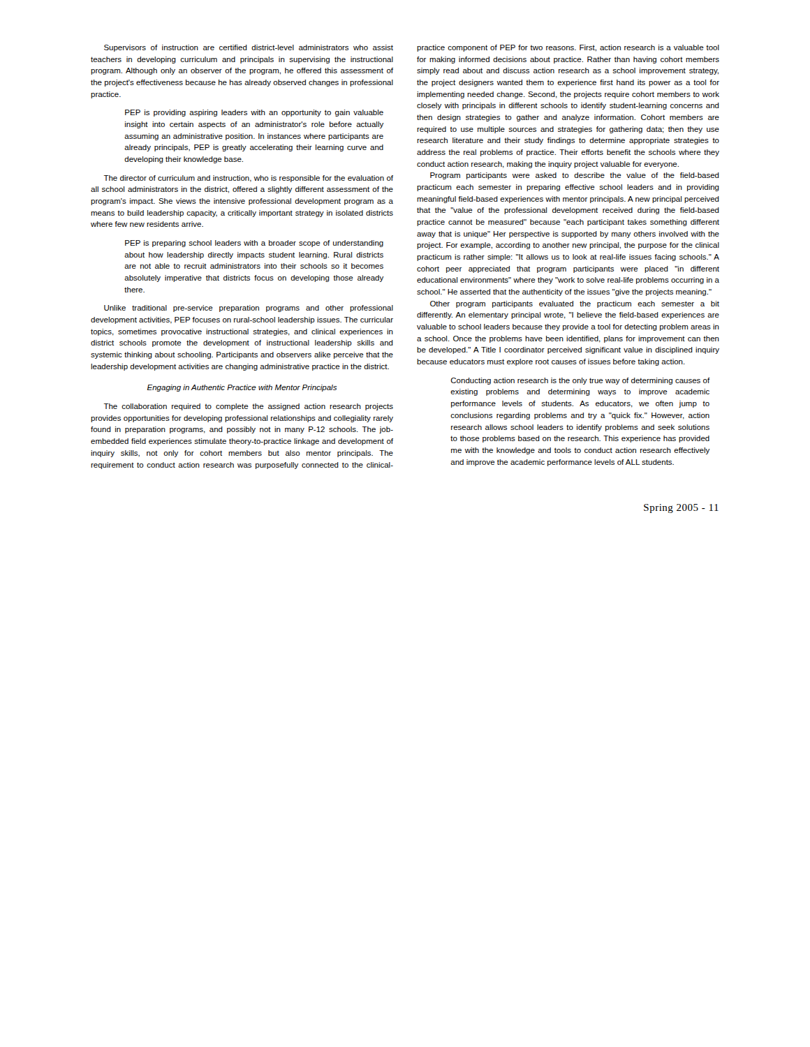Supervisors of instruction are certified district-level administrators who assist teachers in developing curriculum and principals in supervising the instructional program. Although only an observer of the program, he offered this assessment of the project's effectiveness because he has already observed changes in professional practice.
PEP is providing aspiring leaders with an opportunity to gain valuable insight into certain aspects of an administrator's role before actually assuming an administrative position. In instances where participants are already principals, PEP is greatly accelerating their learning curve and developing their knowledge base.
The director of curriculum and instruction, who is responsible for the evaluation of all school administrators in the district, offered a slightly different assessment of the program's impact. She views the intensive professional development program as a means to build leadership capacity, a critically important strategy in isolated districts where few new residents arrive.
PEP is preparing school leaders with a broader scope of understanding about how leadership directly impacts student learning. Rural districts are not able to recruit administrators into their schools so it becomes absolutely imperative that districts focus on developing those already there.
Unlike traditional pre-service preparation programs and other professional development activities, PEP focuses on rural-school leadership issues. The curricular topics, sometimes provocative instructional strategies, and clinical experiences in district schools promote the development of instructional leadership skills and systemic thinking about schooling. Participants and observers alike perceive that the leadership development activities are changing administrative practice in the district.
Engaging in Authentic Practice with Mentor Principals
The collaboration required to complete the assigned action research projects provides opportunities for developing professional relationships and collegiality rarely found in preparation programs, and possibly not in many P-12 schools. The job-embedded field experiences stimulate theory-to-practice linkage and development of inquiry skills, not only for cohort members but also mentor principals. The requirement to conduct action research was purposefully connected to the clinical-practice component of PEP for two reasons. First, action research is a valuable tool for making informed decisions about practice. Rather than having cohort members simply read about and discuss action research as a school improvement strategy, the project designers wanted them to experience first hand its power as a tool for implementing needed change. Second, the projects require cohort members to work closely with principals in different schools to identify student-learning concerns and then design strategies to gather and analyze information. Cohort members are required to use multiple sources and strategies for gathering data; then they use research literature and their study findings to determine appropriate strategies to address the real problems of practice. Their efforts benefit the schools where they conduct action research, making the inquiry project valuable for everyone.
Program participants were asked to describe the value of the field-based practicum each semester in preparing effective school leaders and in providing meaningful field-based experiences with mentor principals. A new principal perceived that the "value of the professional development received during the field-based practice cannot be measured" because "each participant takes something different away that is unique" Her perspective is supported by many others involved with the project. For example, according to another new principal, the purpose for the clinical practicum is rather simple: "It allows us to look at real-life issues facing schools." A cohort peer appreciated that program participants were placed "in different educational environments" where they "work to solve real-life problems occurring in a school." He asserted that the authenticity of the issues "give the projects meaning."
Other program participants evaluated the practicum each semester a bit differently. An elementary principal wrote, "I believe the field-based experiences are valuable to school leaders because they provide a tool for detecting problem areas in a school. Once the problems have been identified, plans for improvement can then be developed." A Title I coordinator perceived significant value in disciplined inquiry because educators must explore root causes of issues before taking action.
Conducting action research is the only true way of determining causes of existing problems and determining ways to improve academic performance levels of students. As educators, we often jump to conclusions regarding problems and try a "quick fix." However, action research allows school leaders to identify problems and seek solutions to those problems based on the research. This experience has provided me with the knowledge and tools to conduct action research effectively and improve the academic performance levels of ALL students.
Spring 2005 - 11